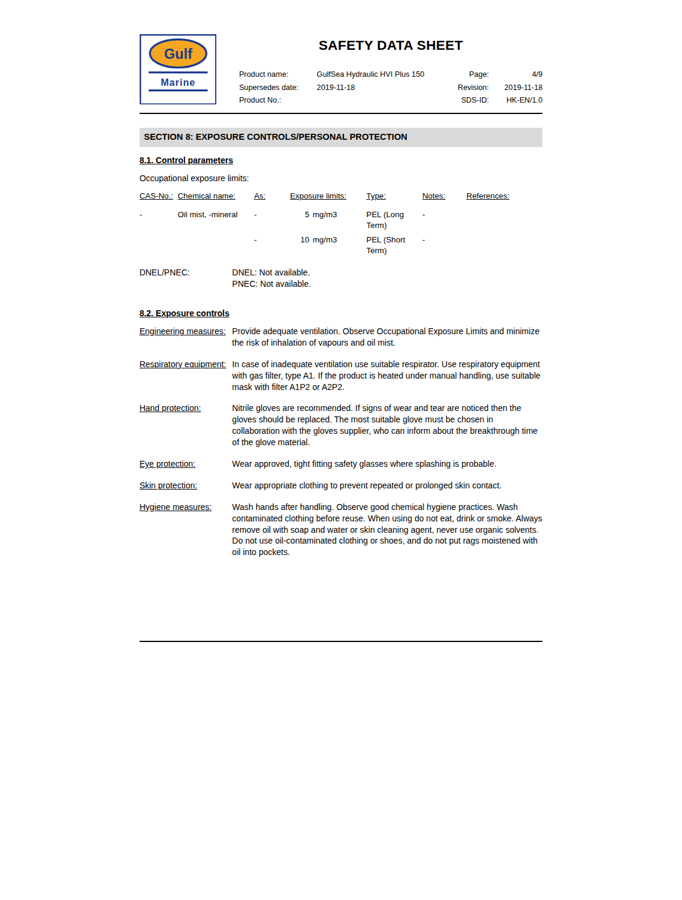Gulf Marine
SAFETY DATA SHEET
| Product name: | GulfSea Hydraulic HVI Plus 150 | Page: | 4/9 |
| Supersedes date: | 2019-11-18 | Revision: | 2019-11-18 |
| Product No.: | | SDS-ID: | HK-EN/1.0 |
SECTION 8: EXPOSURE CONTROLS/PERSONAL PROTECTION
8.1. Control parameters
Occupational exposure limits:
| CAS-No.: | Chemical name: | As: | Exposure limits: | Type: | Notes: | References: |
| --- | --- | --- | --- | --- | --- | --- |
| - | Oil mist, -mineral | - | 5 mg/m3 | PEL (Long Term) | - | |
| | | - | 10 mg/m3 | PEL (Short Term) | - | |
| DNEL/PNEC: | DNEL: Not available. PNEC: Not available. |
8.2. Exposure controls
| Engineering measures: | Provide adequate ventilation. Observe Occupational Exposure Limits and minimize the risk of inhalation of vapours and oil mist. |
| Respiratory equipment: | In case of inadequate ventilation use suitable respirator. Use respiratory equipment with gas filter, type A1. If the product is heated under manual handling, use suitable mask with filter A1P2 or A2P2. |
| Hand protection: | Nitrile gloves are recommended. If signs of wear and tear are noticed then the gloves should be replaced. The most suitable glove must be chosen in collaboration with the gloves supplier, who can inform about the breakthrough time of the glove material. |
| Eye protection: | Wear approved, tight fitting safety glasses where splashing is probable. |
| Skin protection: | Wear appropriate clothing to prevent repeated or prolonged skin contact. |
| Hygiene measures: | Wash hands after handling. Observe good chemical hygiene practices. Wash contaminated clothing before reuse. When using do not eat, drink or smoke. Always remove oil with soap and water or skin cleaning agent, never use organic solvents. Do not use oil-contaminated clothing or shoes, and do not put rags moistened with oil into pockets. |